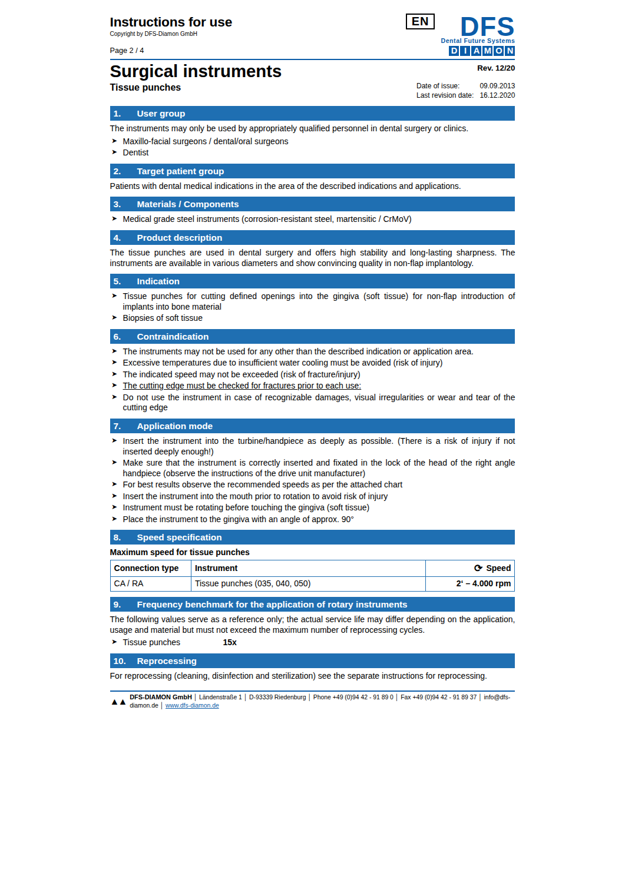Instructions for use
Copyright by DFS-Diamon GmbH
Page 2 / 4
EN
DFS
Dental Future Systems
DIAMON
Surgical instruments
Tissue punches
Rev. 12/20
| Date of issue: | 09.09.2013 |
| Last revision date: | 16.12.2020 |
1. User group
The instruments may only be used by appropriately qualified personnel in dental surgery or clinics.
Maxillo-facial surgeons / dental/oral surgeons
Dentist
2. Target patient group
Patients with dental medical indications in the area of the described indications and applications.
3. Materials / Components
Medical grade steel instruments (corrosion-resistant steel, martensitic / CrMoV)
4. Product description
The tissue punches are used in dental surgery and offers high stability and long-lasting sharpness. The instruments are available in various diameters and show convincing quality in non-flap implantology.
5. Indication
Tissue punches for cutting defined openings into the gingiva (soft tissue) for non-flap introduction of implants into bone material
Biopsies of soft tissue
6. Contraindication
The instruments may not be used for any other than the described indication or application area.
Excessive temperatures due to insufficient water cooling must be avoided (risk of injury)
The indicated speed may not be exceeded (risk of fracture/injury)
The cutting edge must be checked for fractures prior to each use:
Do not use the instrument in case of recognizable damages, visual irregularities or wear and tear of the cutting edge
7. Application mode
Insert the instrument into the turbine/handpiece as deeply as possible. (There is a risk of injury if not inserted deeply enough!)
Make sure that the instrument is correctly inserted and fixated in the lock of the head of the right angle handpiece (observe the instructions of the drive unit manufacturer)
For best results observe the recommended speeds as per the attached chart
Insert the instrument into the mouth prior to rotation to avoid risk of injury
Instrument must be rotating before touching the gingiva (soft tissue)
Place the instrument to the gingiva with an angle of approx. 90°
8. Speed specification
Maximum speed for tissue punches
| Connection type | Instrument | ⟳ Speed |
| --- | --- | --- |
| CA / RA | Tissue punches (035, 040, 050) | 2‘ – 4.000 rpm |
9. Frequency benchmark for the application of rotary instruments
The following values serve as a reference only; the actual service life may differ depending on the application, usage and material but must not exceed the maximum number of reprocessing cycles.
Tissue punches 15x
10. Reprocessing
For reprocessing (cleaning, disinfection and sterilization) see the separate instructions for reprocessing.
▲▲ DFS-DIAMON GmbH │ Ländenstraße 1 │ D-93339 Riedenburg │ Phone +49 (0)94 42 - 91 89 0 │ Fax +49 (0)94 42 - 91 89 37 │ info@dfs-diamon.de │ www.dfs-diamon.de